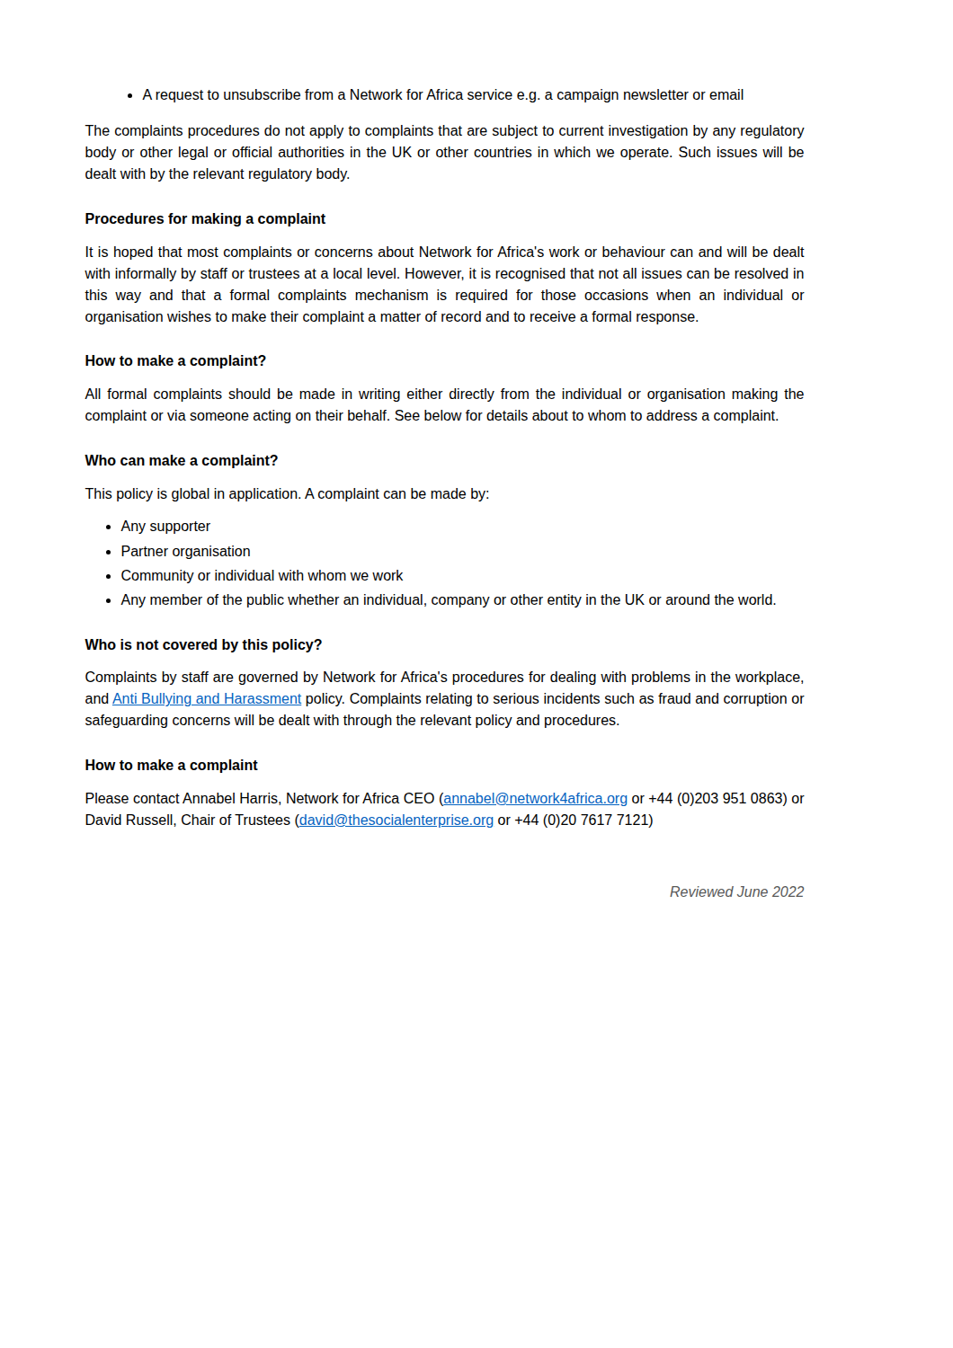A request to unsubscribe from a Network for Africa service e.g. a campaign newsletter or email
The complaints procedures do not apply to complaints that are subject to current investigation by any regulatory body or other legal or official authorities in the UK or other countries in which we operate. Such issues will be dealt with by the relevant regulatory body.
Procedures for making a complaint
It is hoped that most complaints or concerns about Network for Africa's work or behaviour can and will be dealt with informally by staff or trustees at a local level. However, it is recognised that not all issues can be resolved in this way and that a formal complaints mechanism is required for those occasions when an individual or organisation wishes to make their complaint a matter of record and to receive a formal response.
How to make a complaint?
All formal complaints should be made in writing either directly from the individual or organisation making the complaint or via someone acting on their behalf. See below for details about to whom to address a complaint.
Who can make a complaint?
This policy is global in application. A complaint can be made by:
Any supporter
Partner organisation
Community or individual with whom we work
Any member of the public whether an individual, company or other entity in the UK or around the world.
Who is not covered by this policy?
Complaints by staff are governed by Network for Africa's procedures for dealing with problems in the workplace, and Anti Bullying and Harassment policy. Complaints relating to serious incidents such as fraud and corruption or safeguarding concerns will be dealt with through the relevant policy and procedures.
How to make a complaint
Please contact Annabel Harris, Network for Africa CEO (annabel@network4africa.org or +44 (0)203 951 0863) or David Russell, Chair of Trustees (david@thesocialenterprise.org or +44 (0)20 7617 7121)
Reviewed June 2022